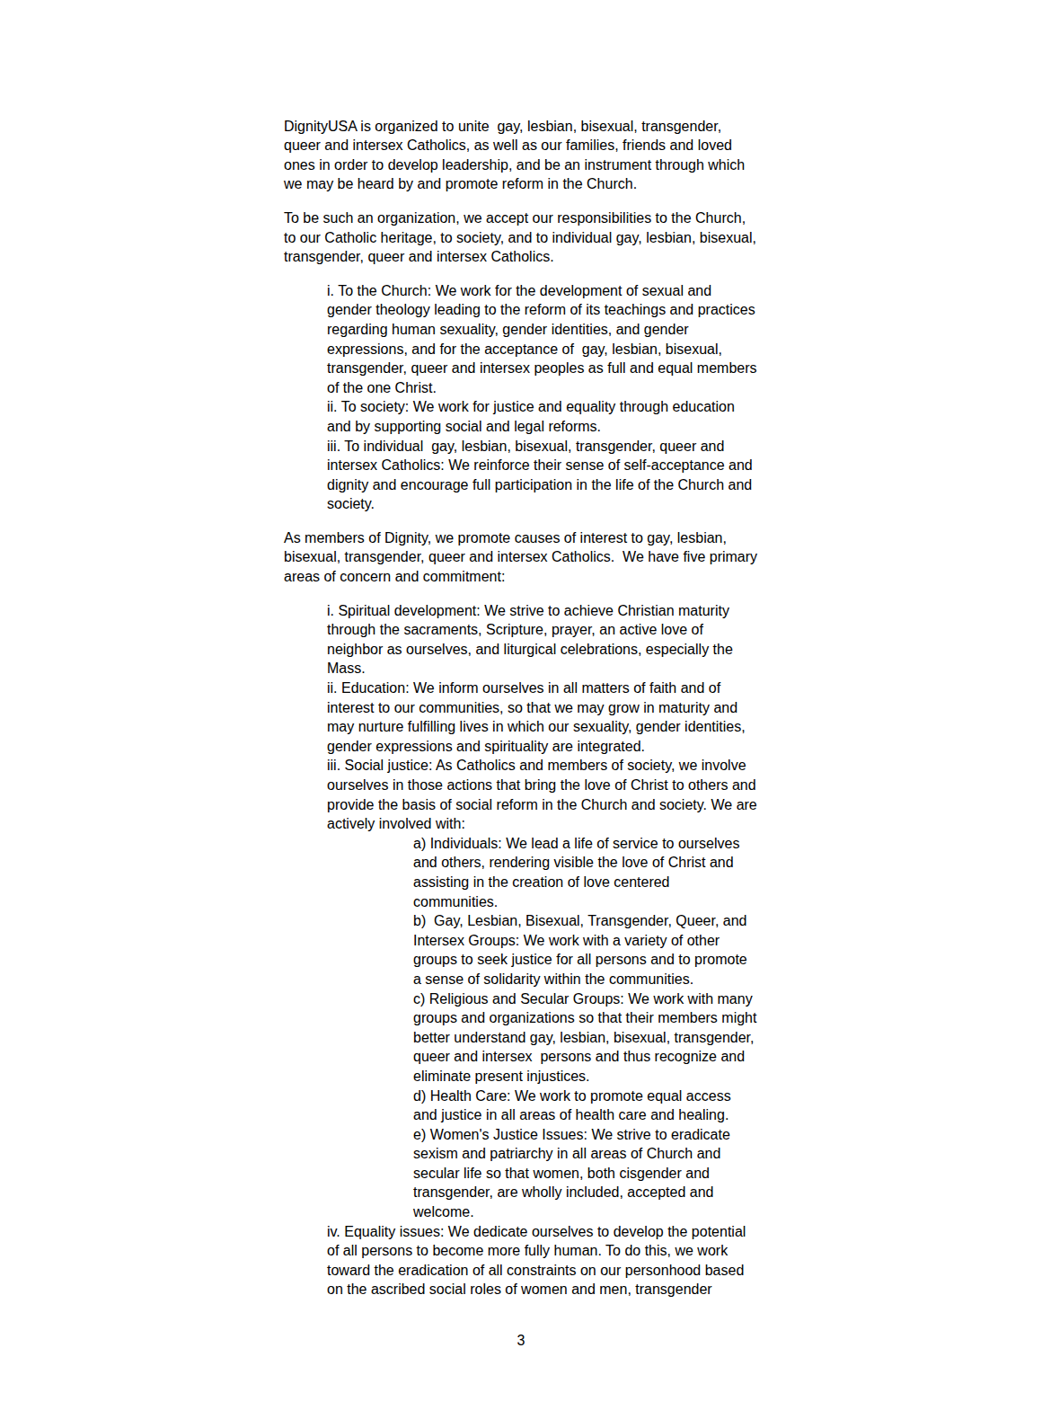DignityUSA is organized to unite gay, lesbian, bisexual, transgender, queer and intersex Catholics, as well as our families, friends and loved ones in order to develop leadership, and be an instrument through which we may be heard by and promote reform in the Church.
To be such an organization, we accept our responsibilities to the Church, to our Catholic heritage, to society, and to individual gay, lesbian, bisexual, transgender, queer and intersex Catholics.
i. To the Church: We work for the development of sexual and gender theology leading to the reform of its teachings and practices regarding human sexuality, gender identities, and gender expressions, and for the acceptance of gay, lesbian, bisexual, transgender, queer and intersex peoples as full and equal members of the one Christ.
ii. To society: We work for justice and equality through education and by supporting social and legal reforms.
iii. To individual gay, lesbian, bisexual, transgender, queer and intersex Catholics: We reinforce their sense of self-acceptance and dignity and encourage full participation in the life of the Church and society.
As members of Dignity, we promote causes of interest to gay, lesbian, bisexual, transgender, queer and intersex Catholics. We have five primary areas of concern and commitment:
i. Spiritual development: We strive to achieve Christian maturity through the sacraments, Scripture, prayer, an active love of neighbor as ourselves, and liturgical celebrations, especially the Mass.
ii. Education: We inform ourselves in all matters of faith and of interest to our communities, so that we may grow in maturity and may nurture fulfilling lives in which our sexuality, gender identities, gender expressions and spirituality are integrated.
iii. Social justice: As Catholics and members of society, we involve ourselves in those actions that bring the love of Christ to others and provide the basis of social reform in the Church and society. We are actively involved with:
a) Individuals: We lead a life of service to ourselves and others, rendering visible the love of Christ and assisting in the creation of love centered communities.
b) Gay, Lesbian, Bisexual, Transgender, Queer, and Intersex Groups: We work with a variety of other groups to seek justice for all persons and to promote a sense of solidarity within the communities.
c) Religious and Secular Groups: We work with many groups and organizations so that their members might better understand gay, lesbian, bisexual, transgender, queer and intersex persons and thus recognize and eliminate present injustices.
d) Health Care: We work to promote equal access and justice in all areas of health care and healing.
e) Women's Justice Issues: We strive to eradicate sexism and patriarchy in all areas of Church and secular life so that women, both cisgender and transgender, are wholly included, accepted and welcome.
iv. Equality issues: We dedicate ourselves to develop the potential of all persons to become more fully human. To do this, we work toward the eradication of all constraints on our personhood based on the ascribed social roles of women and men, transgender
3